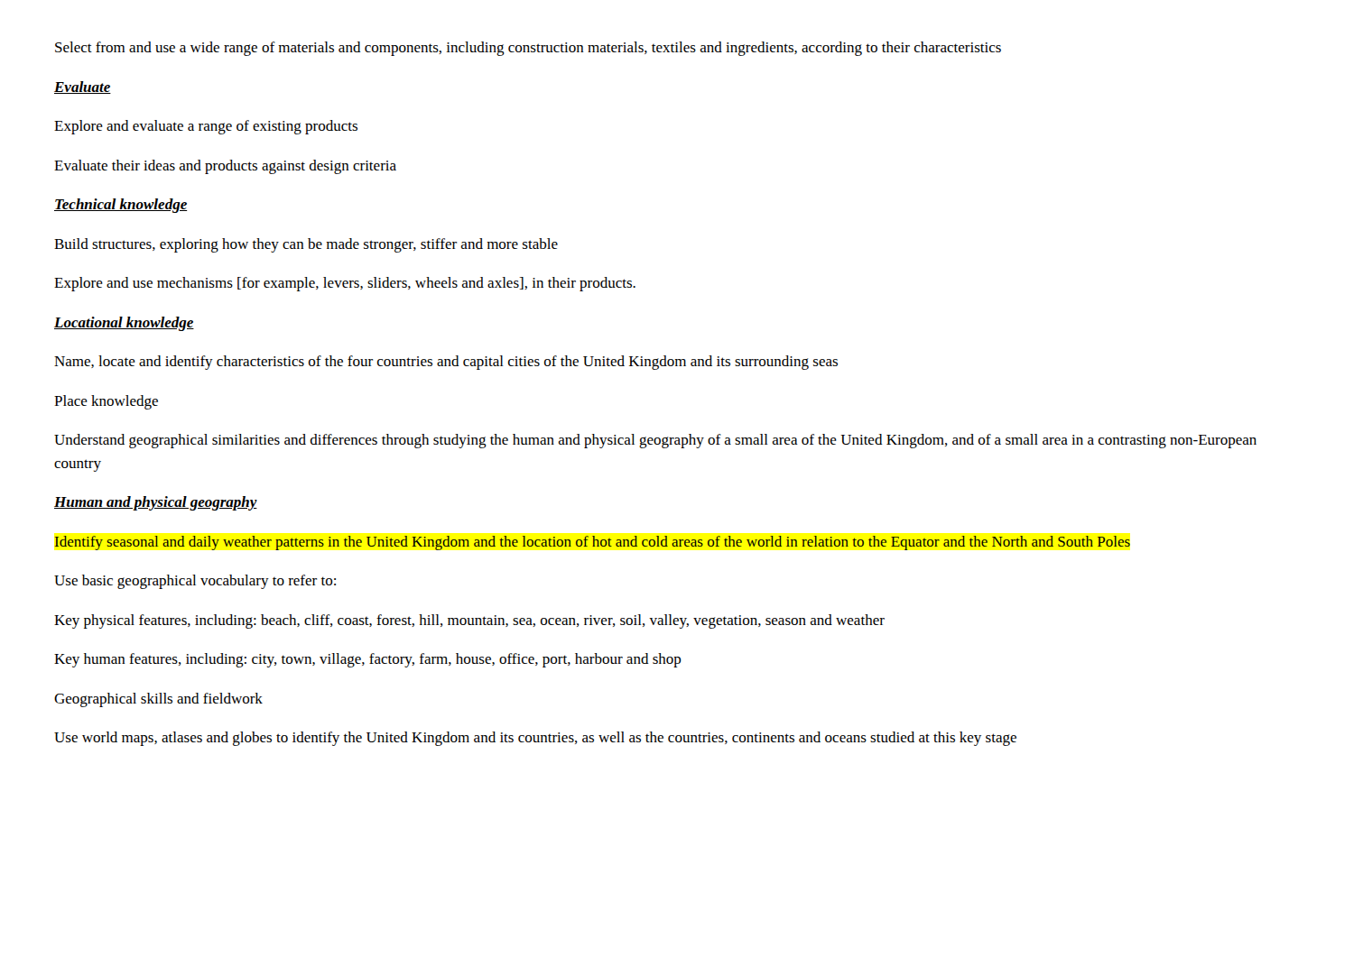Select from and use a wide range of materials and components, including construction materials, textiles and ingredients, according to their characteristics
Evaluate
Explore and evaluate a range of existing products
Evaluate their ideas and products against design criteria
Technical knowledge
Build structures, exploring how they can be made stronger, stiffer and more stable
Explore and use mechanisms [for example, levers, sliders, wheels and axles], in their products.
Locational knowledge
Name, locate and identify characteristics of the four countries and capital cities of the United Kingdom and its surrounding seas
Place knowledge
Understand geographical similarities and differences through studying the human and physical geography of a small area of the United Kingdom, and of a small area in a contrasting non-European country
Human and physical geography
Identify seasonal and daily weather patterns in the United Kingdom and the location of hot and cold areas of the world in relation to the Equator and the North and South Poles
Use basic geographical vocabulary to refer to:
Key physical features, including: beach, cliff, coast, forest, hill, mountain, sea, ocean, river, soil, valley, vegetation, season and weather
Key human features, including: city, town, village, factory, farm, house, office, port, harbour and shop
Geographical skills and fieldwork
Use world maps, atlases and globes to identify the United Kingdom and its countries, as well as the countries, continents and oceans studied at this key stage